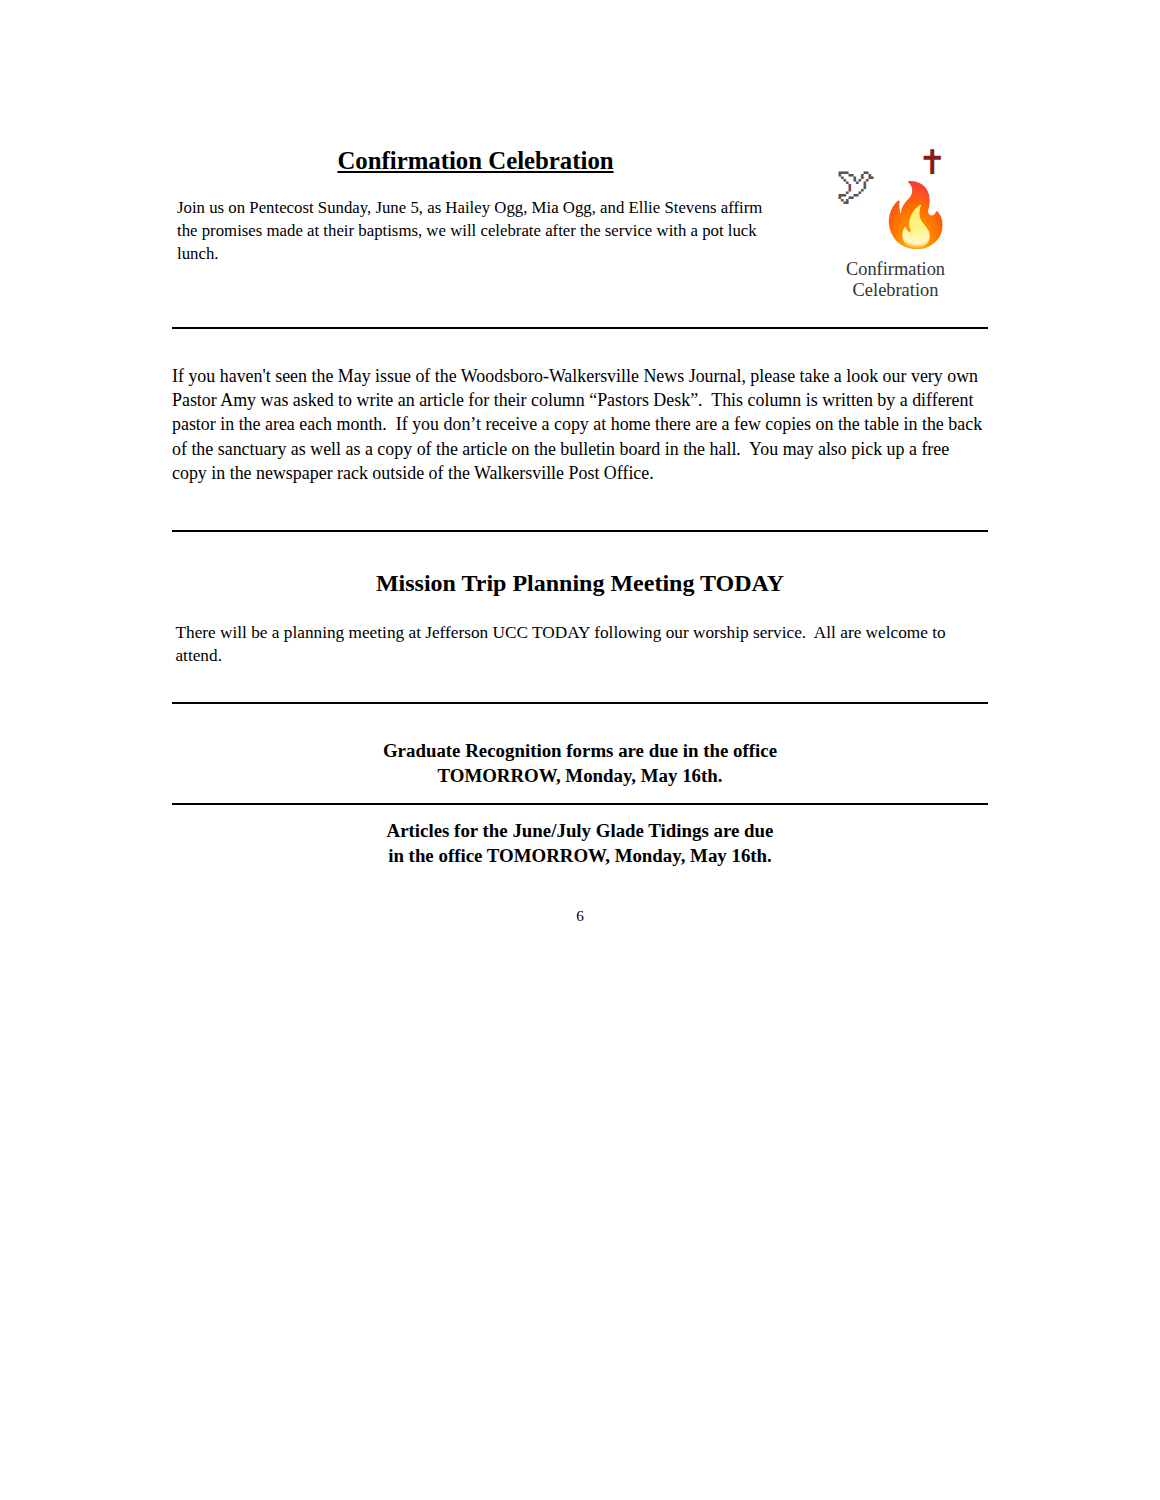Confirmation Celebration
Join us on Pentecost Sunday, June 5, as Hailey Ogg, Mia Ogg, and Ellie Stevens affirm the promises made at their baptisms, we will celebrate after the service with a pot luck lunch.
✝ 🕊 🔥
Confirmation
Celebration
If you haven't seen the May issue of the Woodsboro-Walkersville News Journal, please take a look our very own Pastor Amy was asked to write an article for their column “Pastors Desk”. This column is written by a different pastor in the area each month. If you don’t receive a copy at home there are a few copies on the table in the back of the sanctuary as well as a copy of the article on the bulletin board in the hall. You may also pick up a free copy in the newspaper rack outside of the Walkersville Post Office.
Mission Trip Planning Meeting TODAY
There will be a planning meeting at Jefferson UCC TODAY following our worship service. All are welcome to attend.
Graduate Recognition forms are due in the office
TOMORROW, Monday, May 16th.
Articles for the June/July Glade Tidings are due
in the office TOMORROW, Monday, May 16th.
6